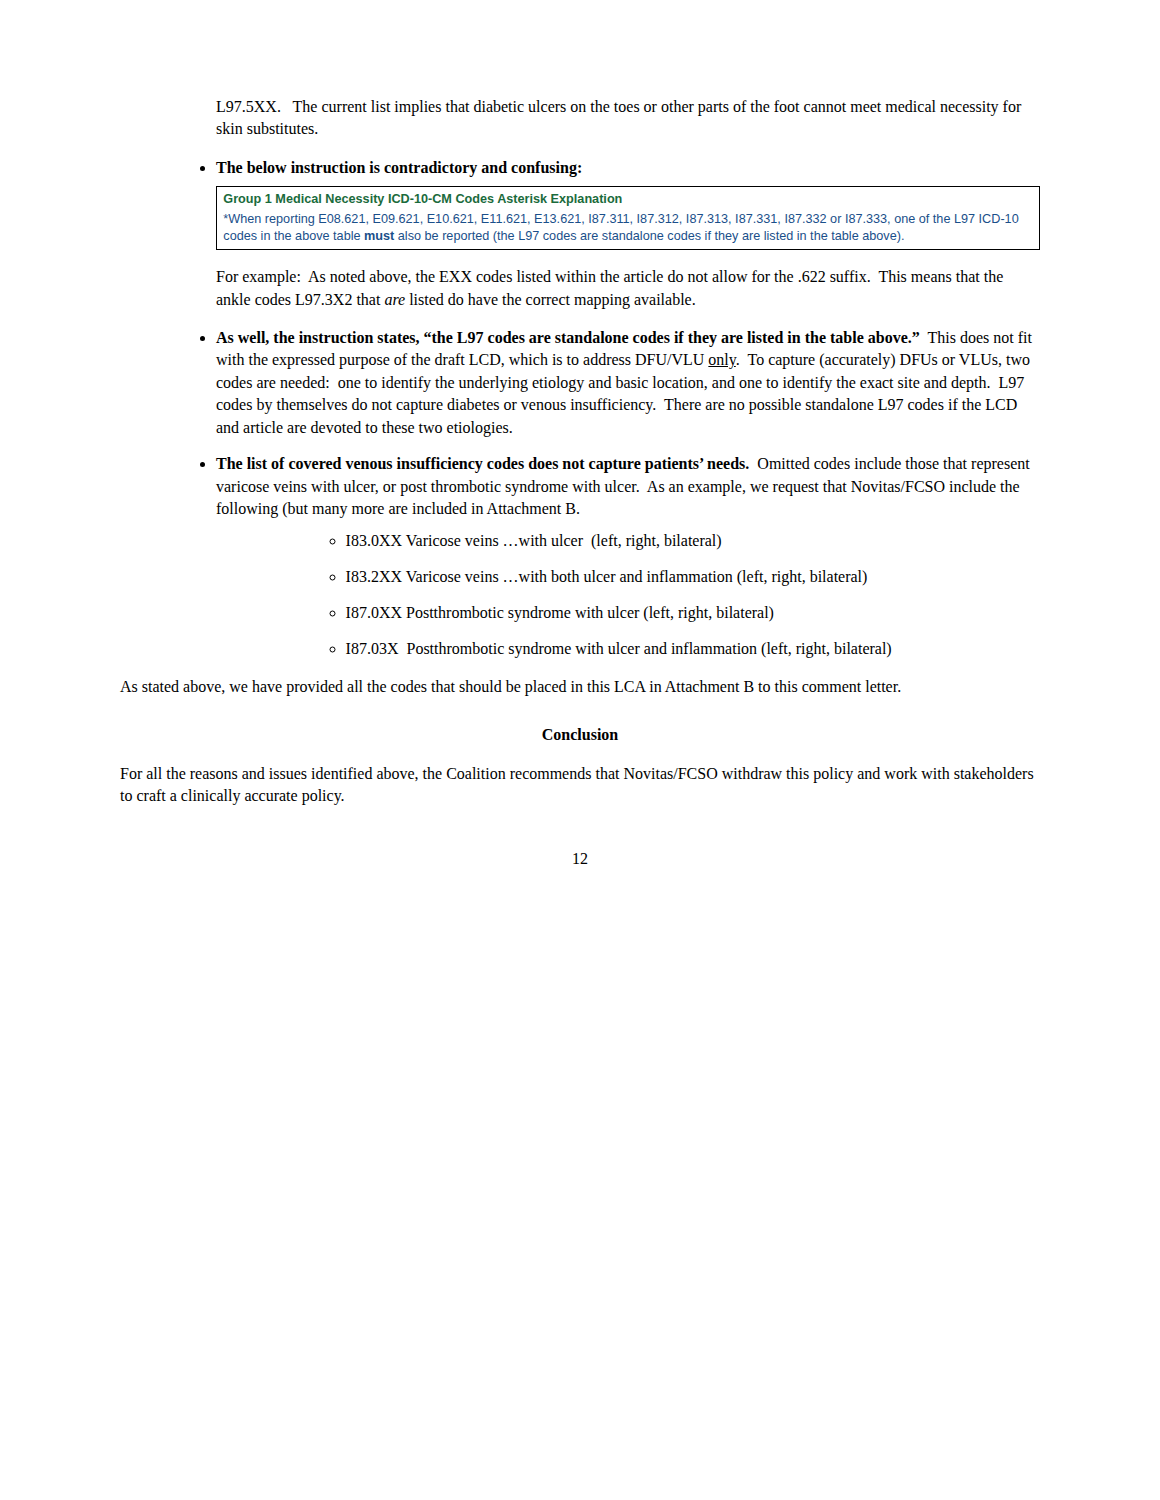L97.5XX. The current list implies that diabetic ulcers on the toes or other parts of the foot cannot meet medical necessity for skin substitutes.
The below instruction is contradictory and confusing:
Group 1 Medical Necessity ICD-10-CM Codes Asterisk Explanation
*When reporting E08.621, E09.621, E10.621, E11.621, E13.621, I87.311, I87.312, I87.313, I87.331, I87.332 or I87.333, one of the L97 ICD-10 codes in the above table must also be reported (the L97 codes are standalone codes if they are listed in the table above).
For example: As noted above, the EXX codes listed within the article do not allow for the .622 suffix. This means that the ankle codes L97.3X2 that are listed do have the correct mapping available.
As well, the instruction states, “the L97 codes are standalone codes if they are listed in the table above.” This does not fit with the expressed purpose of the draft LCD, which is to address DFU/VLU only. To capture (accurately) DFUs or VLUs, two codes are needed: one to identify the underlying etiology and basic location, and one to identify the exact site and depth. L97 codes by themselves do not capture diabetes or venous insufficiency. There are no possible standalone L97 codes if the LCD and article are devoted to these two etiologies.
The list of covered venous insufficiency codes does not capture patients’ needs. Omitted codes include those that represent varicose veins with ulcer, or post thrombotic syndrome with ulcer. As an example, we request that Novitas/FCSO include the following (but many more are included in Attachment B.
I83.0XX Varicose veins …with ulcer (left, right, bilateral)
I83.2XX Varicose veins …with both ulcer and inflammation (left, right, bilateral)
I87.0XX Postthrombotic syndrome with ulcer (left, right, bilateral)
I87.03X Postthrombotic syndrome with ulcer and inflammation (left, right, bilateral)
As stated above, we have provided all the codes that should be placed in this LCA in Attachment B to this comment letter.
Conclusion
For all the reasons and issues identified above, the Coalition recommends that Novitas/FCSO withdraw this policy and work with stakeholders to craft a clinically accurate policy.
12